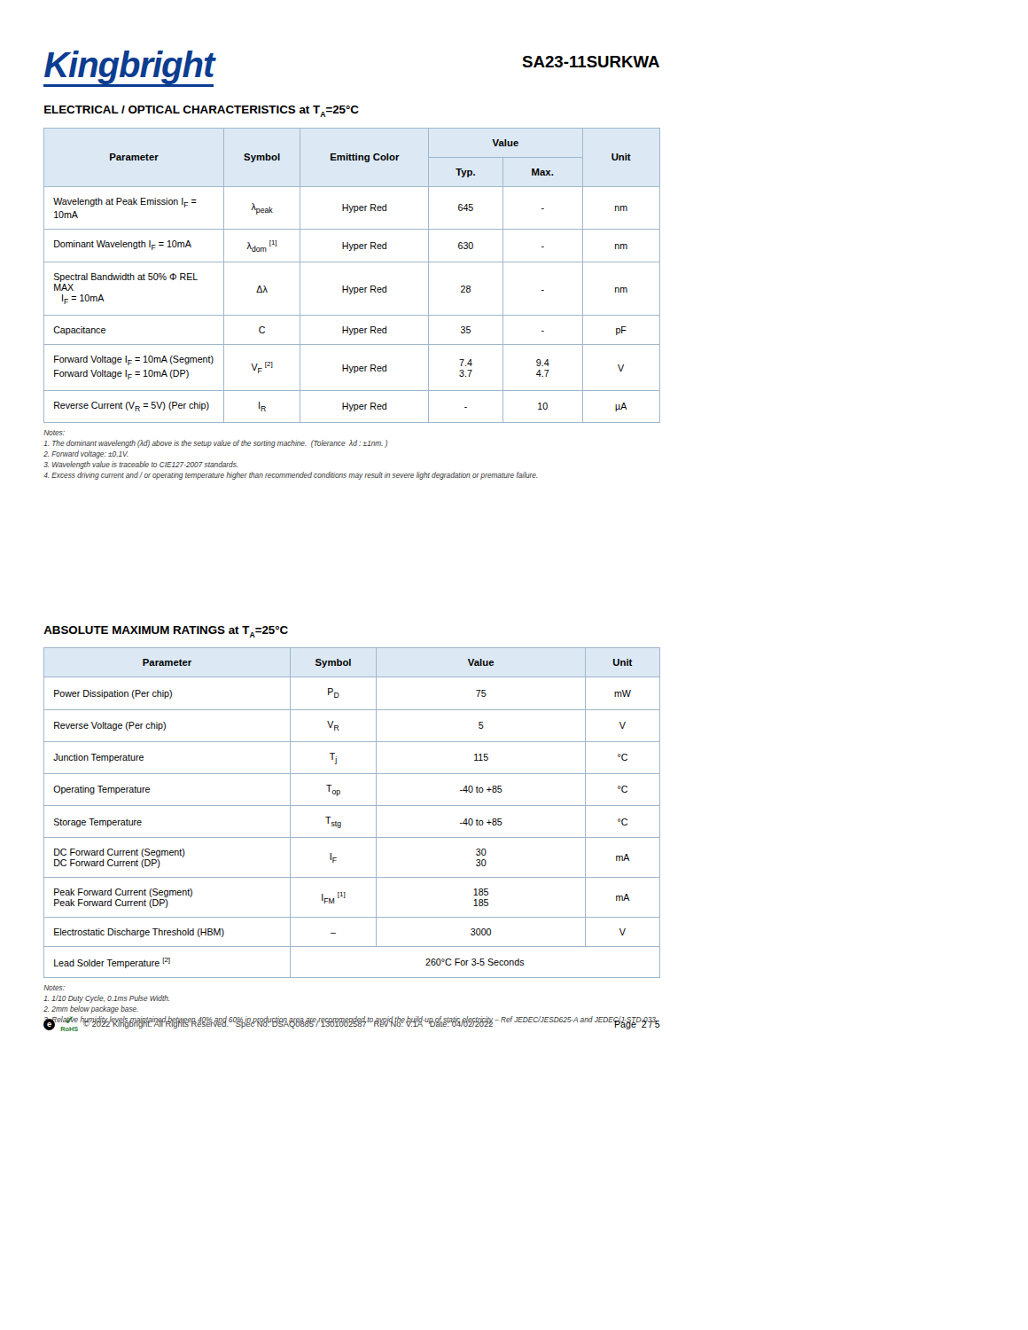Kingbright
SA23-11SURKWA
ELECTRICAL / OPTICAL CHARACTERISTICS at TA=25°C
| Parameter | Symbol | Emitting Color | Value | Unit |
| --- | --- | --- | --- | --- |
| Typ. | Max. |
| Wavelength at Peak Emission I F = 10mA | λ peak | Hyper Red | 645 | - | nm |
| Dominant Wavelength I F = 10mA | λ dom [1] | Hyper Red | 630 | - | nm |
| Spectral Bandwidth at 50% Φ REL MAX I F = 10mA | Δλ | Hyper Red | 28 | - | nm |
| Capacitance | C | Hyper Red | 35 | - | pF |
| Forward Voltage I F = 10mA (Segment) Forward Voltage I F = 10mA (DP) | V F [2] | Hyper Red | 7.4 3.7 | 9.4 4.7 | V |
| Reverse Current (V R = 5V) (Per chip) | I R | Hyper Red | - | 10 | µA |
Notes:
1. The dominant wavelength (λd) above is the setup value of the sorting machine. (Tolerance λd : ±1nm. )
2. Forward voltage: ±0.1V.
3. Wavelength value is traceable to CIE127-2007 standards.
4. Excess driving current and / or operating temperature higher than recommended conditions may result in severe light degradation or premature failure.
ABSOLUTE MAXIMUM RATINGS at TA=25°C
| Parameter | Symbol | Value | Unit |
| --- | --- | --- | --- |
| Power Dissipation (Per chip) | P D | 75 | mW |
| Reverse Voltage (Per chip) | V R | 5 | V |
| Junction Temperature | T j | 115 | °C |
| Operating Temperature | T op | -40 to +85 | °C |
| Storage Temperature | T stg | -40 to +85 | °C |
| DC Forward Current (Segment) DC Forward Current (DP) | I F | 30 30 | mA |
| Peak Forward Current (Segment) Peak Forward Current (DP) | I FM [1] | 185 185 | mA |
| Electrostatic Discharge Threshold (HBM) | – | 3000 | V |
| Lead Solder Temperature [2] | 260°C For 3-5 Seconds |
Notes:
1. 1/10 Duty Cycle, 0.1ms Pulse Width.
2. 2mm below package base.
3. Relative humidity levels maintained between 40% and 60% in production area are recommended to avoid the build-up of static electricity – Ref JEDEC/JESD625-A and JEDEC/J-STD-033.
e ✓RoHS © 2022 Kingbright. All Rights Reserved. Spec No: DSAQ0885 / 1301002587 Rev No: V.1A Date: 04/02/2022
Page 2 / 5